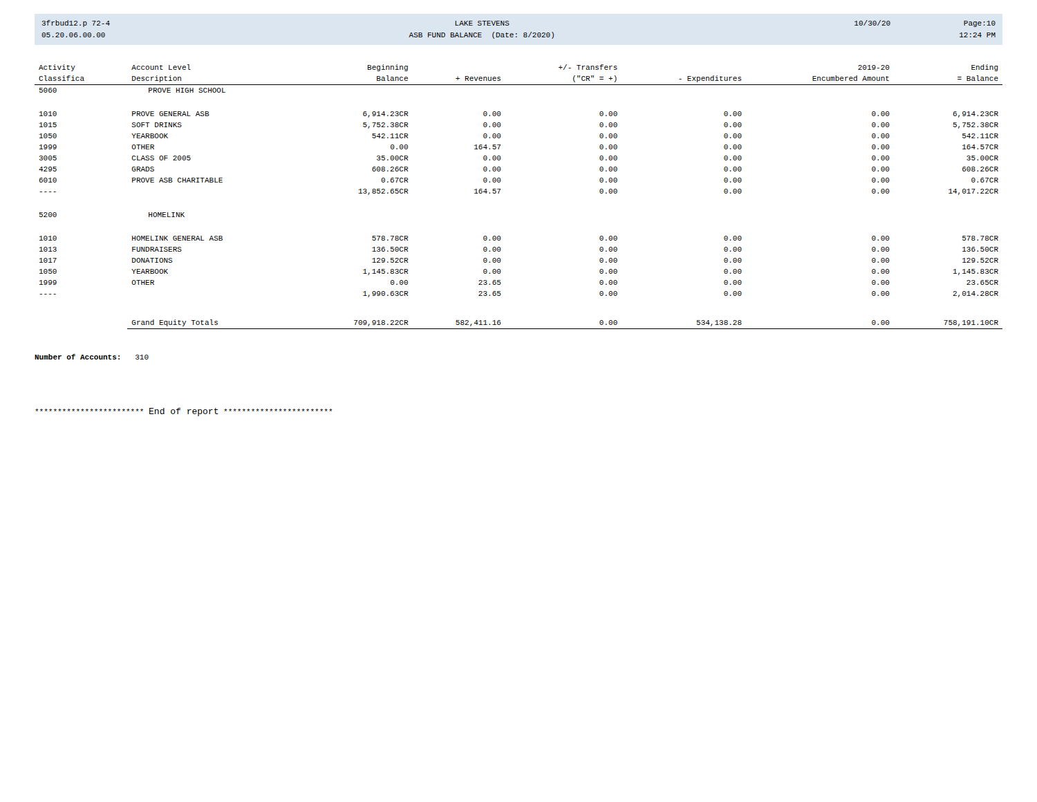3frbud12.p 72-4 05.20.06.00.00
LAKE STEVENS ASB FUND BALANCE (Date: 8/2020)
10/30/20 Page:10 12:24 PM
| Activity | Account Level | Beginning | | +/- Transfers | | 2019-20 | Ending |
| --- | --- | --- | --- | --- | --- | --- | --- |
| Classifica | Description | Balance | + Revenues | ("CR" = +) | - Expenditures | Encumbered Amount | = Balance |
| 5060 | PROVE HIGH SCHOOL | | | | | | |
| 1010 | PROVE GENERAL ASB | 6,914.23CR | 0.00 | 0.00 | 0.00 | 0.00 | 6,914.23CR |
| 1015 | SOFT DRINKS | 5,752.38CR | 0.00 | 0.00 | 0.00 | 0.00 | 5,752.38CR |
| 1050 | YEARBOOK | 542.11CR | 0.00 | 0.00 | 0.00 | 0.00 | 542.11CR |
| 1999 | OTHER | 0.00 | 164.57 | 0.00 | 0.00 | 0.00 | 164.57CR |
| 3005 | CLASS OF 2005 | 35.00CR | 0.00 | 0.00 | 0.00 | 0.00 | 35.00CR |
| 4295 | GRADS | 608.26CR | 0.00 | 0.00 | 0.00 | 0.00 | 608.26CR |
| 6010 | PROVE ASB CHARITABLE | 0.67CR | 0.00 | 0.00 | 0.00 | 0.00 | 0.67CR |
| ---- | | 13,852.65CR | 164.57 | 0.00 | 0.00 | 0.00 | 14,017.22CR |
| 5200 | HOMELINK | | | | | | |
| 1010 | HOMELINK GENERAL ASB | 578.78CR | 0.00 | 0.00 | 0.00 | 0.00 | 578.78CR |
| 1013 | FUNDRAISERS | 136.50CR | 0.00 | 0.00 | 0.00 | 0.00 | 136.50CR |
| 1017 | DONATIONS | 129.52CR | 0.00 | 0.00 | 0.00 | 0.00 | 129.52CR |
| 1050 | YEARBOOK | 1,145.83CR | 0.00 | 0.00 | 0.00 | 0.00 | 1,145.83CR |
| 1999 | OTHER | 0.00 | 23.65 | 0.00 | 0.00 | 0.00 | 23.65CR |
| ---- | | 1,990.63CR | 23.65 | 0.00 | 0.00 | 0.00 | 2,014.28CR |
| | Grand Equity Totals | 709,918.22CR | 582,411.16 | 0.00 | 534,138.28 | 0.00 | 758,191.10CR |
Number of Accounts: 310
************************ End of report ************************